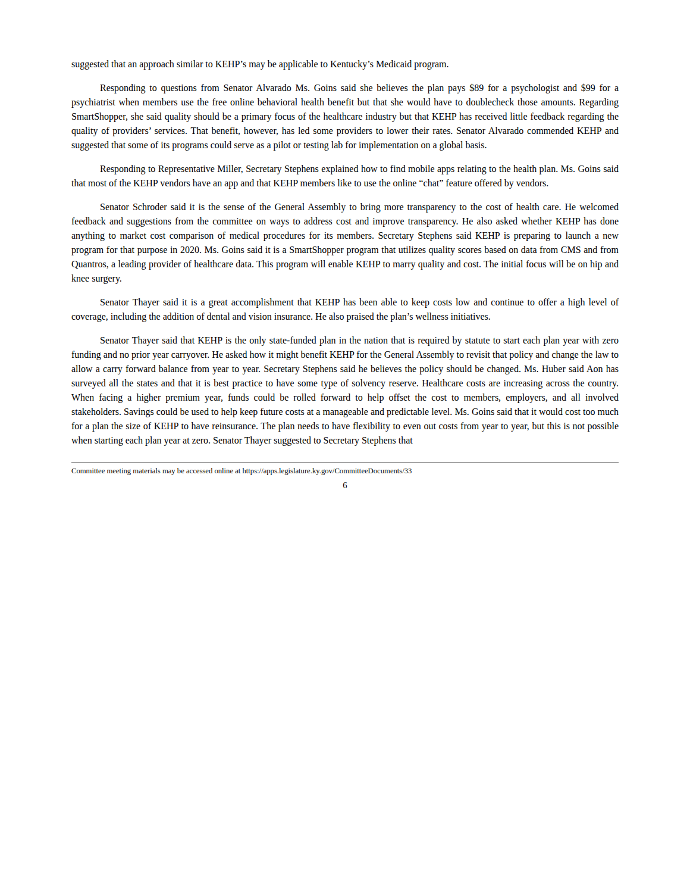suggested that an approach similar to KEHP’s may be applicable to Kentucky’s Medicaid program.
Responding to questions from Senator Alvarado Ms. Goins said she believes the plan pays $89 for a psychologist and $99 for a psychiatrist when members use the free online behavioral health benefit but that she would have to doublecheck those amounts. Regarding SmartShopper, she said quality should be a primary focus of the healthcare industry but that KEHP has received little feedback regarding the quality of providers’ services. That benefit, however, has led some providers to lower their rates. Senator Alvarado commended KEHP and suggested that some of its programs could serve as a pilot or testing lab for implementation on a global basis.
Responding to Representative Miller, Secretary Stephens explained how to find mobile apps relating to the health plan. Ms. Goins said that most of the KEHP vendors have an app and that KEHP members like to use the online “chat” feature offered by vendors.
Senator Schroder said it is the sense of the General Assembly to bring more transparency to the cost of health care. He welcomed feedback and suggestions from the committee on ways to address cost and improve transparency. He also asked whether KEHP has done anything to market cost comparison of medical procedures for its members. Secretary Stephens said KEHP is preparing to launch a new program for that purpose in 2020. Ms. Goins said it is a SmartShopper program that utilizes quality scores based on data from CMS and from Quantros, a leading provider of healthcare data. This program will enable KEHP to marry quality and cost. The initial focus will be on hip and knee surgery.
Senator Thayer said it is a great accomplishment that KEHP has been able to keep costs low and continue to offer a high level of coverage, including the addition of dental and vision insurance. He also praised the plan’s wellness initiatives.
Senator Thayer said that KEHP is the only state-funded plan in the nation that is required by statute to start each plan year with zero funding and no prior year carryover. He asked how it might benefit KEHP for the General Assembly to revisit that policy and change the law to allow a carry forward balance from year to year. Secretary Stephens said he believes the policy should be changed. Ms. Huber said Aon has surveyed all the states and that it is best practice to have some type of solvency reserve. Healthcare costs are increasing across the country. When facing a higher premium year, funds could be rolled forward to help offset the cost to members, employers, and all involved stakeholders. Savings could be used to help keep future costs at a manageable and predictable level. Ms. Goins said that it would cost too much for a plan the size of KEHP to have reinsurance. The plan needs to have flexibility to even out costs from year to year, but this is not possible when starting each plan year at zero. Senator Thayer suggested to Secretary Stephens that
Committee meeting materials may be accessed online at https://apps.legislature.ky.gov/CommitteeDocuments/33
6